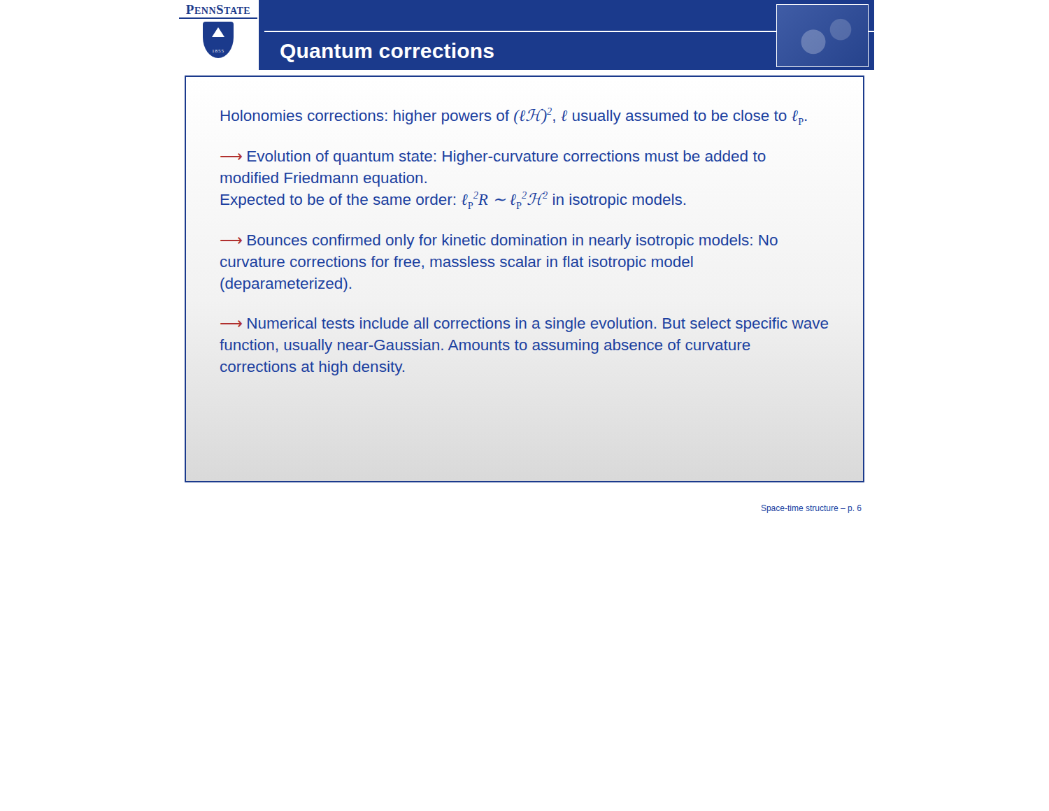PENNSTATE
1855
Quantum corrections
Holonomies corrections: higher powers of (ℓℋ)2, ℓ usually assumed to be close to ℓP.
⟶ Evolution of quantum state: Higher-curvature corrections must be added to modified Friedmann equation.
Expected to be of the same order: ℓP2R ∼ ℓP2ℋ2 in isotropic models.
⟶ Bounces confirmed only for kinetic domination in nearly isotropic models: No curvature corrections for free, massless scalar in flat isotropic model (deparameterized).
⟶ Numerical tests include all corrections in a single evolution. But select specific wave function, usually near-Gaussian. Amounts to assuming absence of curvature corrections at high density.
Space-time structure – p. 6